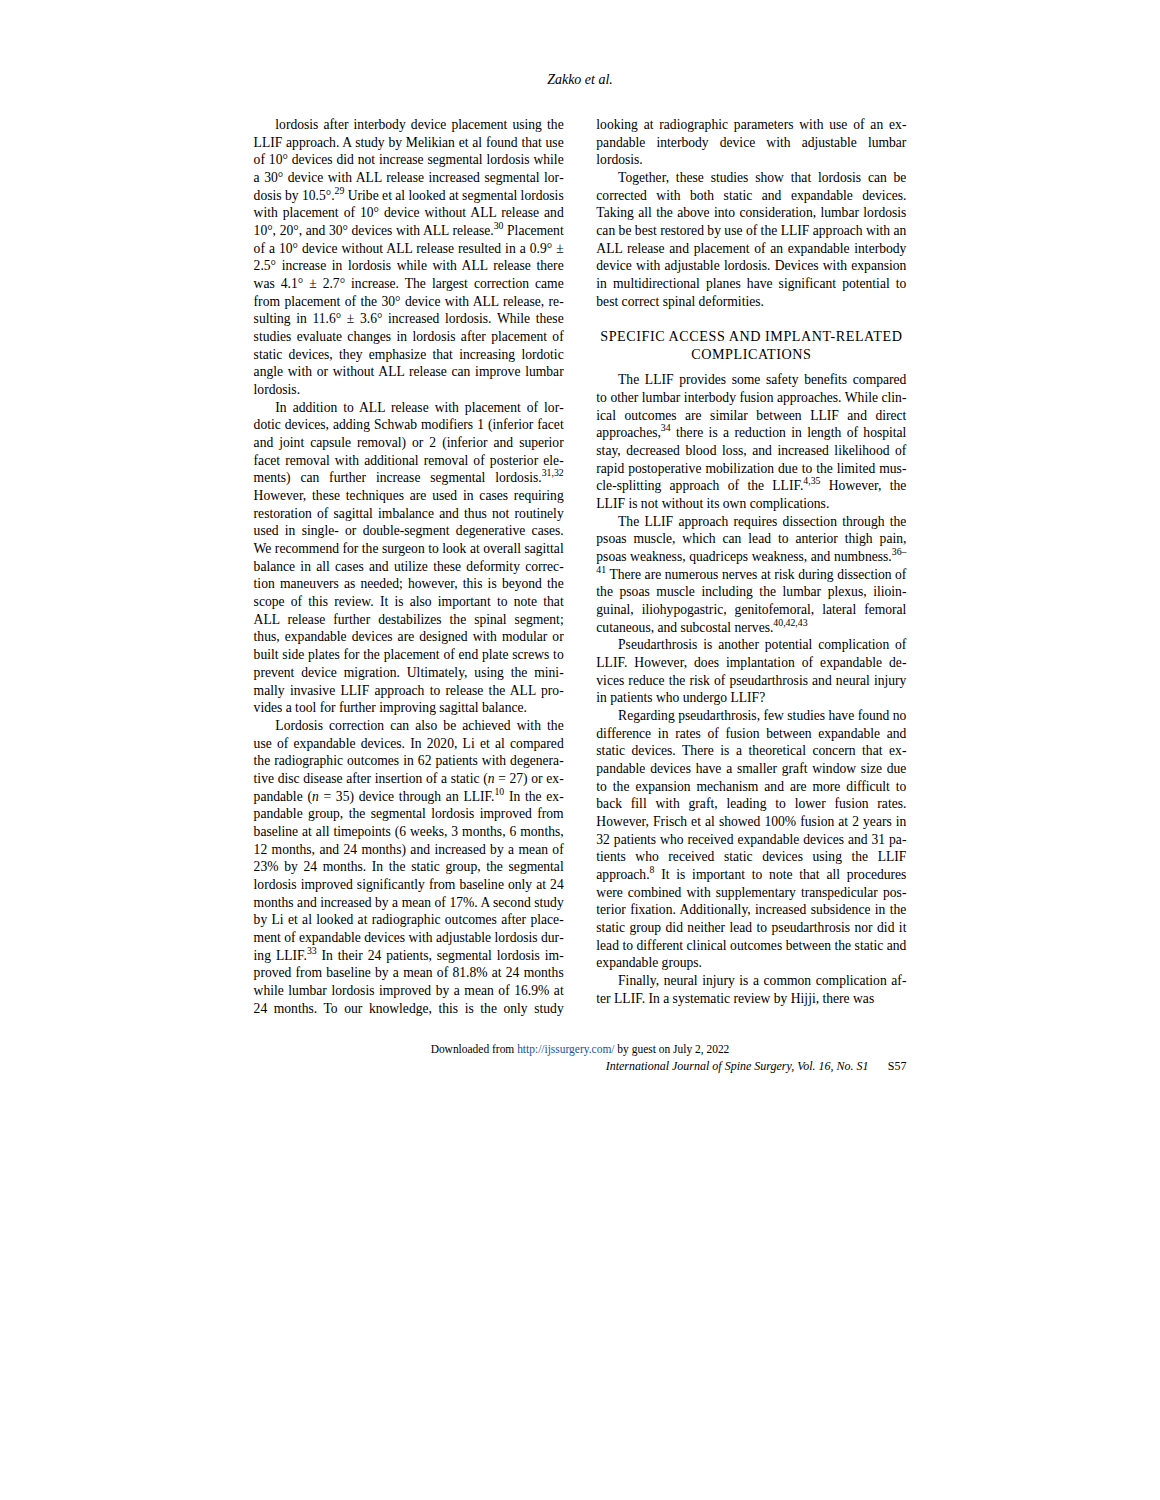Zakko et al.
lordosis after interbody device placement using the LLIF approach. A study by Melikian et al found that use of 10° devices did not increase segmental lordosis while a 30° device with ALL release increased segmental lordosis by 10.5°.29 Uribe et al looked at segmental lordosis with placement of 10° device without ALL release and 10°, 20°, and 30° devices with ALL release.30 Placement of a 10° device without ALL release resulted in a 0.9° ± 2.5° increase in lordosis while with ALL release there was 4.1° ± 2.7° increase. The largest correction came from placement of the 30° device with ALL release, resulting in 11.6° ± 3.6° increased lordosis. While these studies evaluate changes in lordosis after placement of static devices, they emphasize that increasing lordotic angle with or without ALL release can improve lumbar lordosis.
In addition to ALL release with placement of lordotic devices, adding Schwab modifiers 1 (inferior facet and joint capsule removal) or 2 (inferior and superior facet removal with additional removal of posterior elements) can further increase segmental lordosis.31,32 However, these techniques are used in cases requiring restoration of sagittal imbalance and thus not routinely used in single- or double-segment degenerative cases. We recommend for the surgeon to look at overall sagittal balance in all cases and utilize these deformity correction maneuvers as needed; however, this is beyond the scope of this review. It is also important to note that ALL release further destabilizes the spinal segment; thus, expandable devices are designed with modular or built side plates for the placement of end plate screws to prevent device migration. Ultimately, using the minimally invasive LLIF approach to release the ALL provides a tool for further improving sagittal balance.
Lordosis correction can also be achieved with the use of expandable devices. In 2020, Li et al compared the radiographic outcomes in 62 patients with degenerative disc disease after insertion of a static (n = 27) or expandable (n = 35) device through an LLIF.10 In the expandable group, the segmental lordosis improved from baseline at all timepoints (6 weeks, 3 months, 6 months, 12 months, and 24 months) and increased by a mean of 23% by 24 months. In the static group, the segmental lordosis improved significantly from baseline only at 24 months and increased by a mean of 17%. A second study by Li et al looked at radiographic outcomes after placement of expandable devices with adjustable lordosis during LLIF.33 In their 24 patients, segmental lordosis improved from baseline by a mean of 81.8% at 24 months while lumbar lordosis improved by a mean of 16.9% at 24 months. To our knowledge, this is the only study looking at radiographic parameters with use of an expandable interbody device with adjustable lumbar lordosis.
Together, these studies show that lordosis can be corrected with both static and expandable devices. Taking all the above into consideration, lumbar lordosis can be best restored by use of the LLIF approach with an ALL release and placement of an expandable interbody device with adjustable lordosis. Devices with expansion in multidirectional planes have significant potential to best correct spinal deformities.
SPECIFIC ACCESS AND IMPLANT-RELATED COMPLICATIONS
The LLIF provides some safety benefits compared to other lumbar interbody fusion approaches. While clinical outcomes are similar between LLIF and direct approaches,34 there is a reduction in length of hospital stay, decreased blood loss, and increased likelihood of rapid postoperative mobilization due to the limited muscle-splitting approach of the LLIF.4,35 However, the LLIF is not without its own complications.
The LLIF approach requires dissection through the psoas muscle, which can lead to anterior thigh pain, psoas weakness, quadriceps weakness, and numbness.36–41 There are numerous nerves at risk during dissection of the psoas muscle including the lumbar plexus, ilioinguinal, iliohypogastric, genitofemoral, lateral femoral cutaneous, and subcostal nerves.40,42,43
Pseudarthrosis is another potential complication of LLIF. However, does implantation of expandable devices reduce the risk of pseudarthrosis and neural injury in patients who undergo LLIF?
Regarding pseudarthrosis, few studies have found no difference in rates of fusion between expandable and static devices. There is a theoretical concern that expandable devices have a smaller graft window size due to the expansion mechanism and are more difficult to back fill with graft, leading to lower fusion rates. However, Frisch et al showed 100% fusion at 2 years in 32 patients who received expandable devices and 31 patients who received static devices using the LLIF approach.8 It is important to note that all procedures were combined with supplementary transpedicular posterior fixation. Additionally, increased subsidence in the static group did neither lead to pseudarthrosis nor did it lead to different clinical outcomes between the static and expandable groups.
Finally, neural injury is a common complication after LLIF. In a systematic review by Hijji, there was
Downloaded from http://ijssurgery.com/ by guest on July 2, 2022
International Journal of Spine Surgery, Vol. 16, No. S1 S57